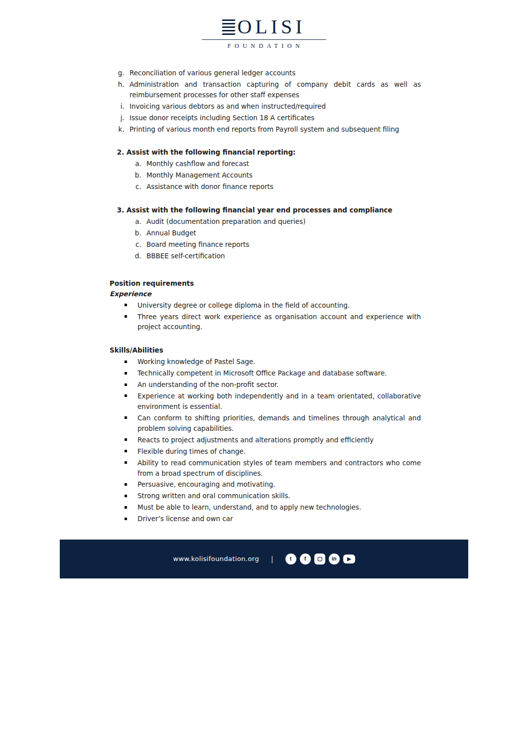OLISI
FOUNDATION
Reconciliation of various general ledger accounts
Administration and transaction capturing of company debit cards as well as reimbursement processes for other staff expenses
Invoicing various debtors as and when instructed/required
Issue donor receipts including Section 18 A certificates
Printing of various month end reports from Payroll system and subsequent filing
Assist with the following financial reporting:
Monthly cashflow and forecast
Monthly Management Accounts
Assistance with donor finance reports
Assist with the following financial year end processes and compliance
Audit (documentation preparation and queries)
Annual Budget
Board meeting finance reports
BBBEE self-certification
Position requirements
Experience
University degree or college diploma in the field of accounting.
Three years direct work experience as organisation account and experience with project accounting.
Skills/Abilities
Working knowledge of Pastel Sage.
Technically competent in Microsoft Office Package and database software.
An understanding of the non-profit sector.
Experience at working both independently and in a team orientated, collaborative environment is essential.
Can conform to shifting priorities, demands and timelines through analytical and problem solving capabilities.
Reacts to project adjustments and alterations promptly and efficiently
Flexible during times of change.
Ability to read communication styles of team members and contractors who come from a broad spectrum of disciplines.
Persuasive, encouraging and motivating.
Strong written and oral communication skills.
Must be able to learn, understand, and to apply new technologies.
Driver’s license and own car
www.kolisifoundation.org | t f ▢ in ▶